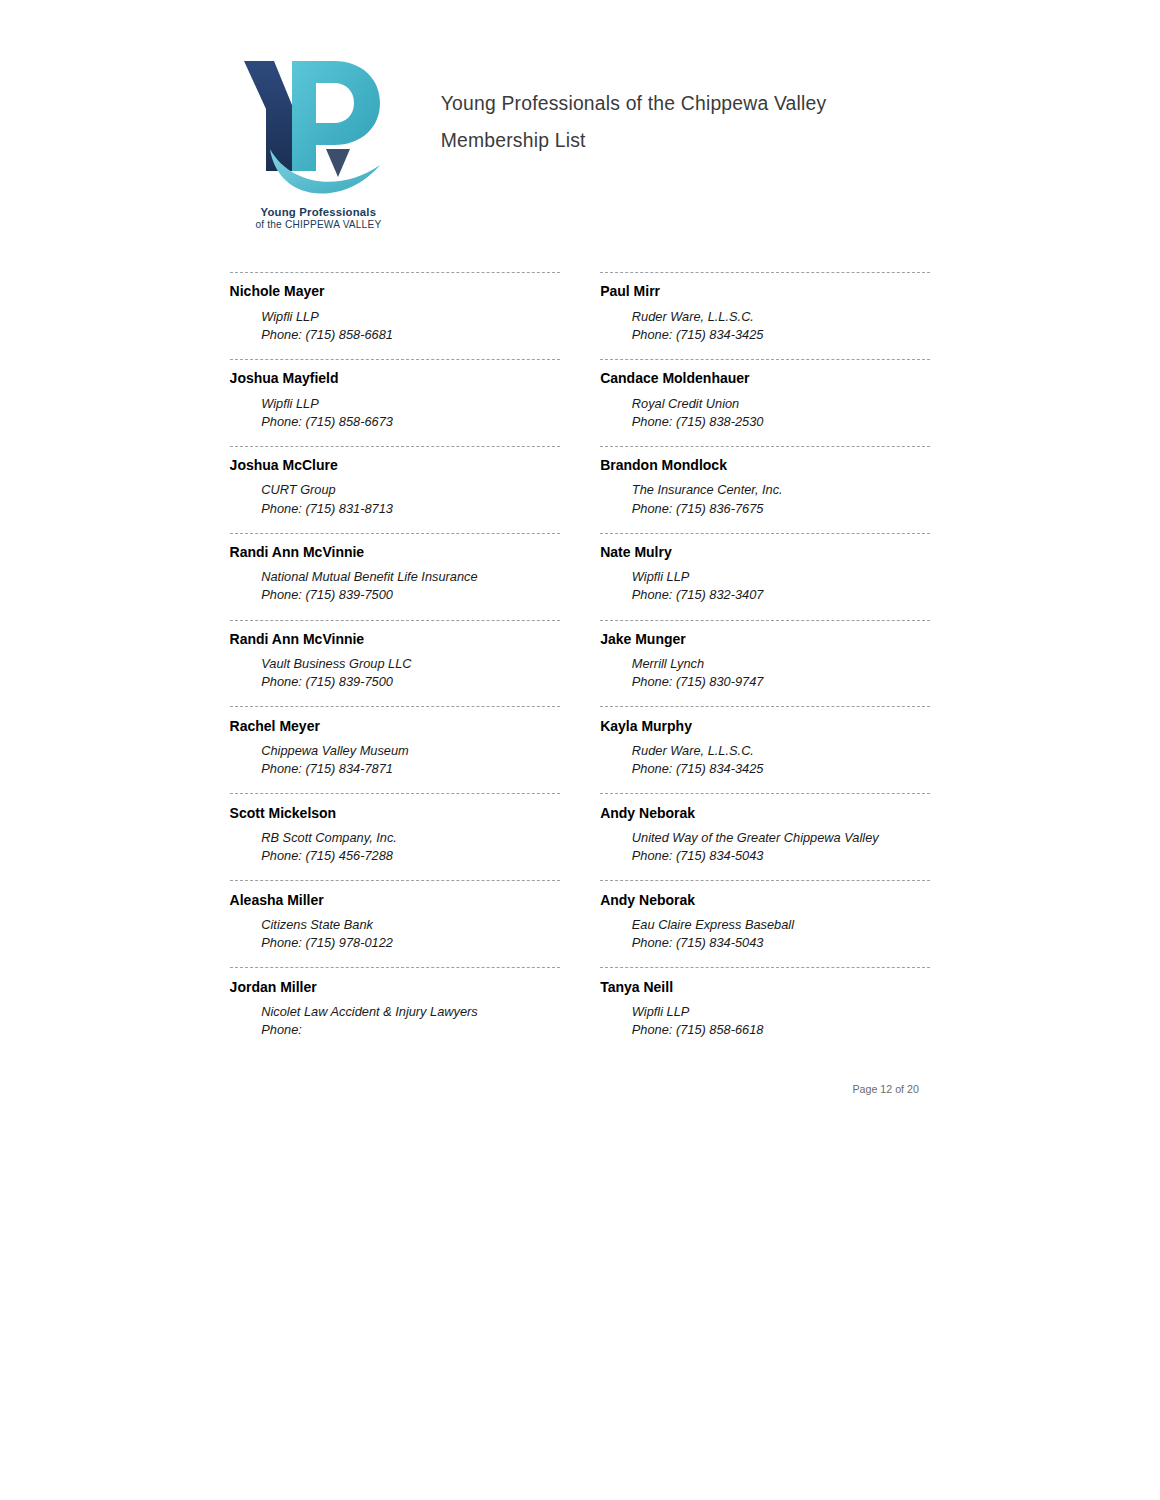Young Professionalsof the CHIPPEWA VALLEY
Young Professionals of the Chippewa Valley
Membership List
Nichole Mayer
Wipfli LLP
Phone: (715) 858-6681
Joshua Mayfield
Wipfli LLP
Phone: (715) 858-6673
Joshua McClure
CURT Group
Phone: (715) 831-8713
Randi Ann McVinnie
National Mutual Benefit Life Insurance
Phone: (715) 839-7500
Randi Ann McVinnie
Vault Business Group LLC
Phone: (715) 839-7500
Rachel Meyer
Chippewa Valley Museum
Phone: (715) 834-7871
Scott Mickelson
RB Scott Company, Inc.
Phone: (715) 456-7288
Aleasha Miller
Citizens State Bank
Phone: (715) 978-0122
Jordan Miller
Nicolet Law Accident & Injury Lawyers
Phone:
Paul Mirr
Ruder Ware, L.L.S.C.
Phone: (715) 834-3425
Candace Moldenhauer
Royal Credit Union
Phone: (715) 838-2530
Brandon Mondlock
The Insurance Center, Inc.
Phone: (715) 836-7675
Nate Mulry
Wipfli LLP
Phone: (715) 832-3407
Jake Munger
Merrill Lynch
Phone: (715) 830-9747
Kayla Murphy
Ruder Ware, L.L.S.C.
Phone: (715) 834-3425
Andy Neborak
United Way of the Greater Chippewa Valley
Phone: (715) 834-5043
Andy Neborak
Eau Claire Express Baseball
Phone: (715) 834-5043
Tanya Neill
Wipfli LLP
Phone: (715) 858-6618
Page 12 of 20